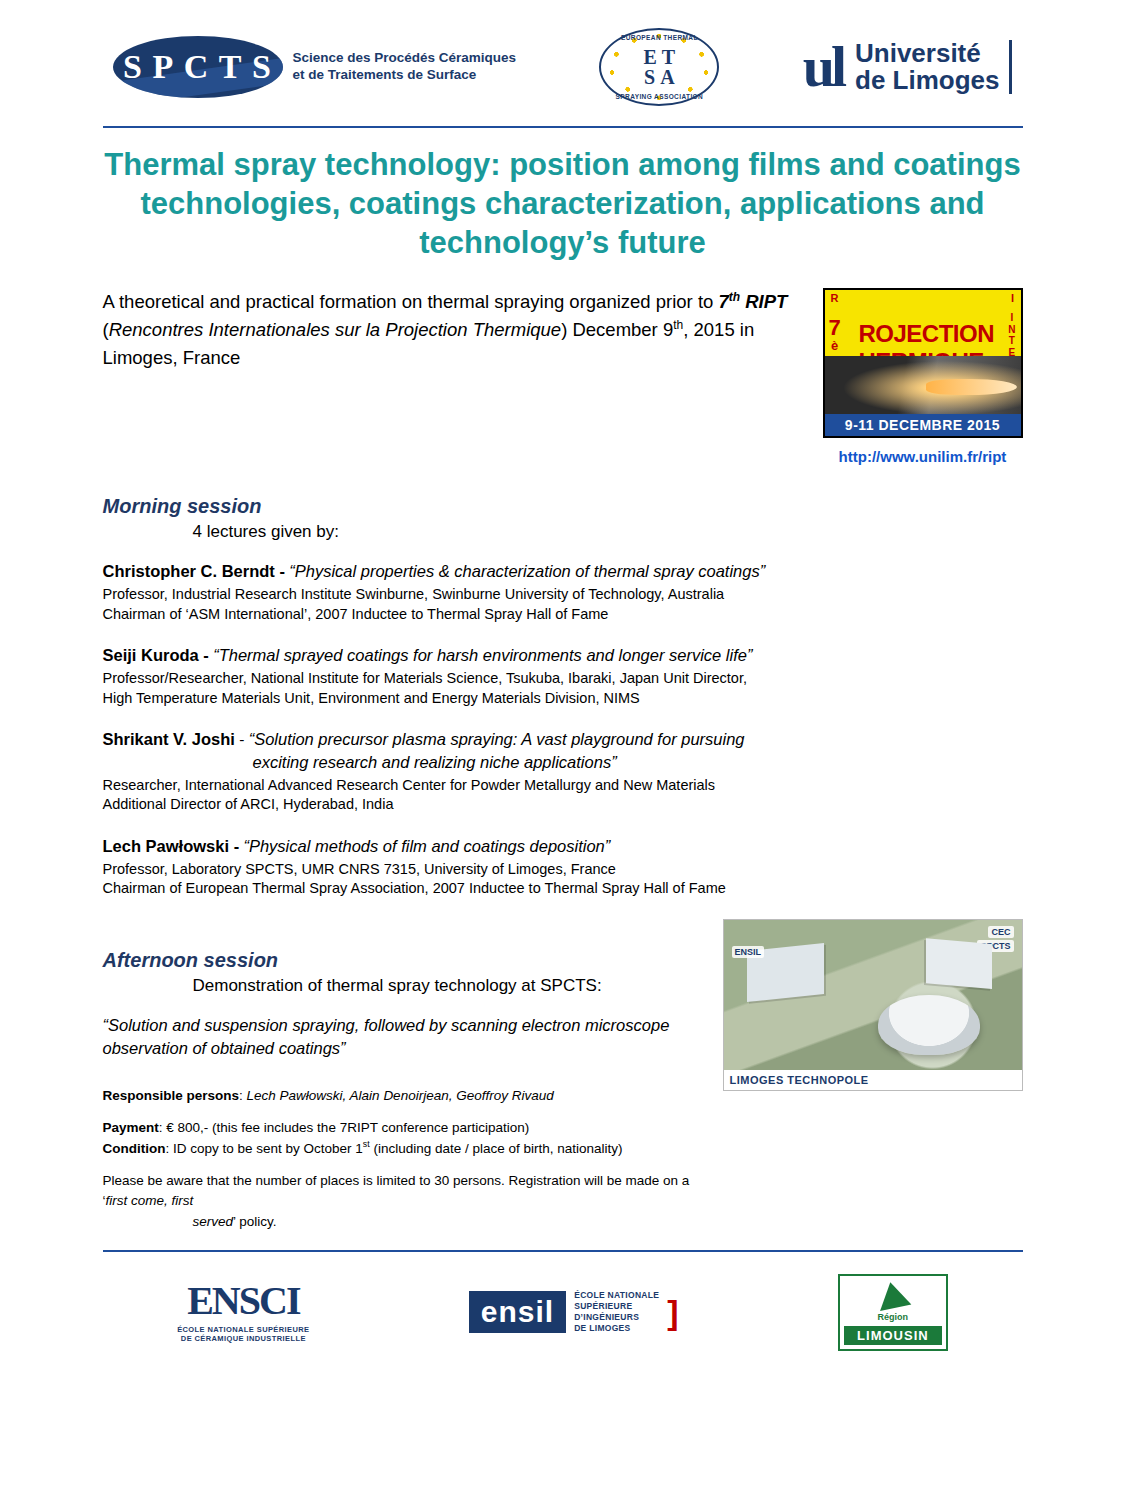S P C T S
Science des Procédés Céramiques
et de Traitements de Surface
EUROPEAN THERMAL
E T
S A
SPRAYING ASSOCIATION
ul
Université
de Limoges
Thermal spray technology: position among films and coatings technologies, coatings characterization, applications and technology’s future
A theoretical and practical formation on thermal spraying organized prior to 7th RIPT (Rencontres Internationales sur la Projection Thermique) December 9th, 2015 in Limoges, France
RI
7
è
m
e
s
I
N
T
E
R
N
A
T
ROJECTION
HERMIQUE
9-11 DECEMBRE 2015
http://www.unilim.fr/ript
Morning session
4 lectures given by:
Christopher C. Berndt - “Physical properties & characterization of thermal spray coatings” Professor, Industrial Research Institute Swinburne, Swinburne University of Technology, Australia
Chairman of ‘ASM International’, 2007 Inductee to Thermal Spray Hall of Fame
Seiji Kuroda - “Thermal sprayed coatings for harsh environments and longer service life” Professor/Researcher, National Institute for Materials Science, Tsukuba, Ibaraki, Japan Unit Director,
High Temperature Materials Unit, Environment and Energy Materials Division, NIMS
Shrikant V. Joshi - “Solution precursor plasma spraying: A vast playground for pursuing exciting research and realizing niche applications” Researcher, International Advanced Research Center for Powder Metallurgy and New Materials
Additional Director of ARCI, Hyderabad, India
Lech Pawłowski - “Physical methods of film and coatings deposition” Professor, Laboratory SPCTS, UMR CNRS 7315, University of Limoges, France
Chairman of European Thermal Spray Association, 2007 Inductee to Thermal Spray Hall of Fame
Afternoon session
Demonstration of thermal spray technology at SPCTS:
“Solution and suspension spraying, followed by scanning electron microscope observation of obtained coatings”
Responsible persons: Lech Pawłowski, Alain Denoirjean, Geoffroy Rivaud
Payment: € 800,- (this fee includes the 7RIPT conference participation)
Condition: ID copy to be sent by October 1st (including date / place of birth, nationality)
Please be aware that the number of places is limited to 30 persons. Registration will be made on a ‘first come, first served’ policy.
ENSIL
CEC
SPCTS
LIMOGES TECHNOPOLE
ENSCI
ÉCOLE NATIONALE SUPÉRIEURE
DE CÉRAMIQUE INDUSTRIELLE
ensil
ÉCOLE NATIONALE
SUPÉRIEURE
D’INGÉNIEURS
DE LIMOGES
]
Région
LIMOUSIN